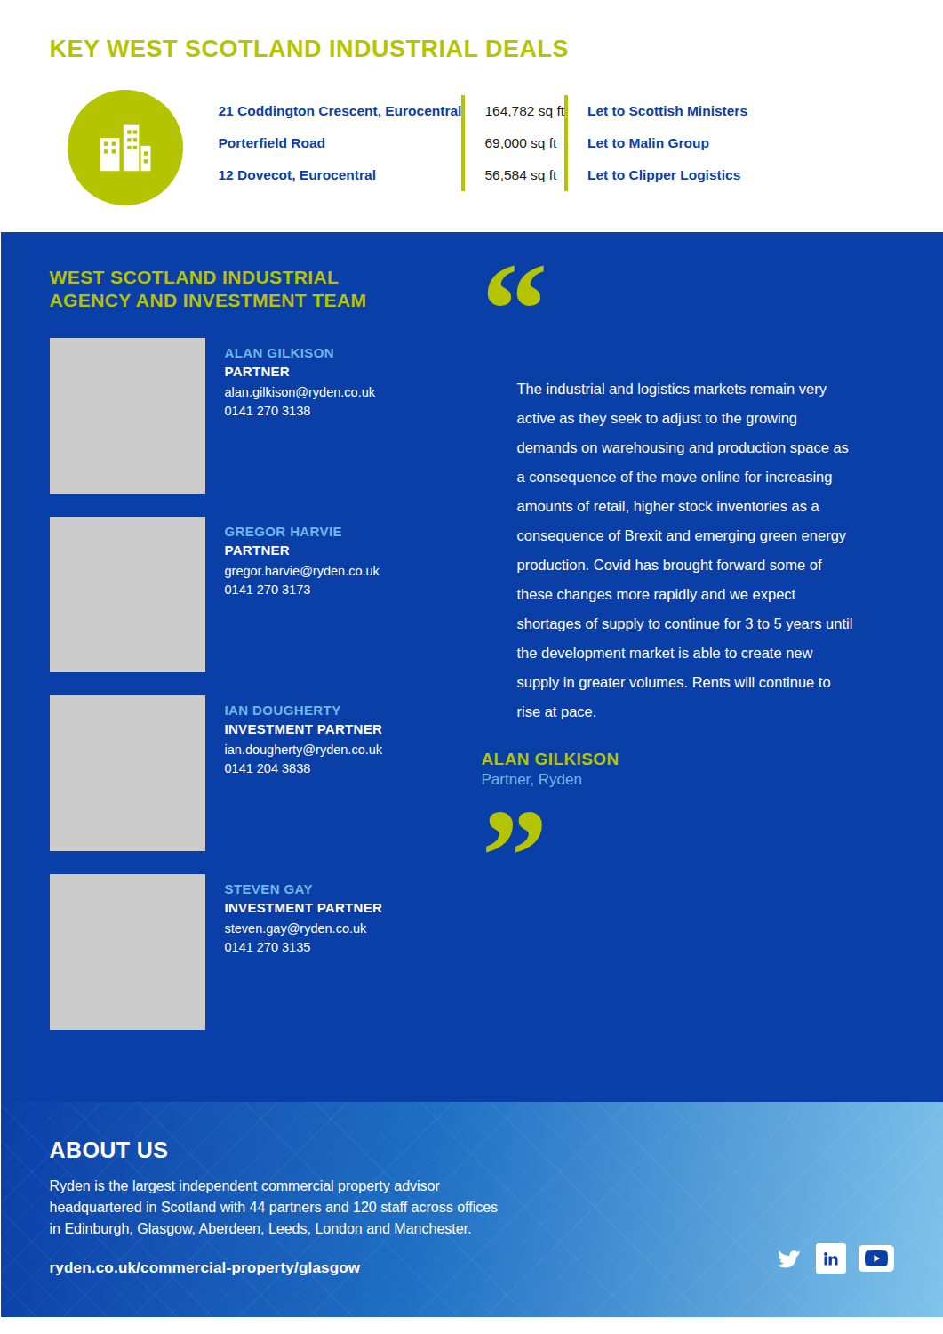Key West Scotland Industrial Deals
| 21 Coddington Crescent, Eurocentral | 164,782 sq ft | Let to Scottish Ministers |
| Porterfield Road | 69,000 sq ft | Let to Malin Group |
| 12 Dovecot, Eurocentral | 56,584 sq ft | Let to Clipper Logistics |
West Scotland Industrial
Agency and Investment Team
Alan Gilkison
Partner
alan.gilkison@ryden.co.uk
0141 270 3138
Gregor Harvie
Partner
gregor.harvie@ryden.co.uk
0141 270 3173
Ian Dougherty
Investment Partner
ian.dougherty@ryden.co.uk
0141 204 3838
Steven Gay
Investment Partner
steven.gay@ryden.co.uk
0141 270 3135
“
The industrial and logistics markets remain very active as they seek to adjust to the growing demands on warehousing and production space as a consequence of the move online for increasing amounts of retail, higher stock inventories as a consequence of Brexit and emerging green energy production. Covid has brought forward some of these changes more rapidly and we expect shortages of supply to continue for 3 to 5 years until the development market is able to create new supply in greater volumes. Rents will continue to rise at pace.
Alan Gilkison
Partner, Ryden
”
About Us
Ryden is the largest independent commercial property advisor headquartered in Scotland with 44 partners and 120 staff across offices in Edinburgh, Glasgow, Aberdeen, Leeds, London and Manchester.
ryden.co.uk/commercial-property/glasgow